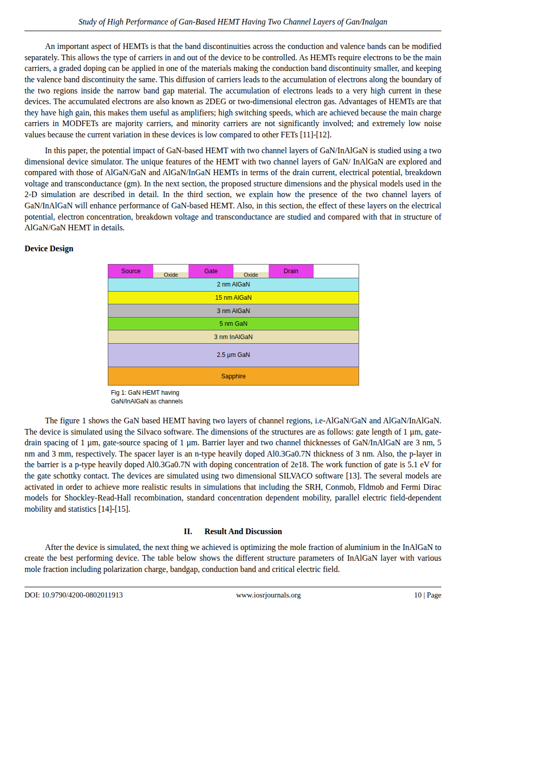Study of High Performance of Gan-Based HEMT Having Two Channel Layers of Gan/Inalgan
An important aspect of HEMTs is that the band discontinuities across the conduction and valence bands can be modified separately. This allows the type of carriers in and out of the device to be controlled. As HEMTs require electrons to be the main carriers, a graded doping can be applied in one of the materials making the conduction band discontinuity smaller, and keeping the valence band discontinuity the same. This diffusion of carriers leads to the accumulation of electrons along the boundary of the two regions inside the narrow band gap material. The accumulation of electrons leads to a very high current in these devices. The accumulated electrons are also known as 2DEG or two-dimensional electron gas. Advantages of HEMTs are that they have high gain, this makes them useful as amplifiers; high switching speeds, which are achieved because the main charge carriers in MODFETs are majority carriers, and minority carriers are not significantly involved; and extremely low noise values because the current variation in these devices is low compared to other FETs [11]-[12].
In this paper, the potential impact of GaN-based HEMT with two channel layers of GaN/InAlGaN is studied using a two dimensional device simulator. The unique features of the HEMT with two channel layers of GaN/ InAlGaN are explored and compared with those of AlGaN/GaN and AlGaN/InGaN HEMTs in terms of the drain current, electrical potential, breakdown voltage and transconductance (gm). In the next section, the proposed structure dimensions and the physical models used in the 2-D simulation are described in detail. In the third section, we explain how the presence of the two channel layers of GaN/InAlGaN will enhance performance of GaN-based HEMT. Also, in this section, the effect of these layers on the electrical potential, electron concentration, breakdown voltage and transconductance are studied and compared with that in structure of AlGaN/GaN HEMT in details.
Device Design
Source
Oxide
Gate
Oxide
Drain
2 nm AlGaN
15 nm AlGaN
3 nm AlGaN
5 nm GaN
3 nm InAlGaN
2.5 µm GaN
Sapphire
Fig 1: GaN HEMT having
GaN/InAlGaN as channels
The figure 1 shows the GaN based HEMT having two layers of channel regions, i.e-AlGaN/GaN and AlGaN/InAlGaN. The device is simulated using the Silvaco software. The dimensions of the structures are as follows: gate length of 1 µm, gate-drain spacing of 1 µm, gate-source spacing of 1 µm. Barrier layer and two channel thicknesses of GaN/InAlGaN are 3 nm, 5 nm and 3 mm, respectively. The spacer layer is an n-type heavily doped Al0.3Ga0.7N thickness of 3 nm. Also, the p-layer in the barrier is a p-type heavily doped Al0.3Ga0.7N with doping concentration of 2e18. The work function of gate is 5.1 eV for the gate schottky contact. The devices are simulated using two dimensional SILVACO software [13]. The several models are activated in order to achieve more realistic results in simulations that including the SRH, Conmob, Fldmob and Fermi Dirac models for Shockley-Read-Hall recombination, standard concentration dependent mobility, parallel electric field-dependent mobility and statistics [14]-[15].
II. Result And Discussion
After the device is simulated, the next thing we achieved is optimizing the mole fraction of aluminium in the InAlGaN to create the best performing device. The table below shows the different structure parameters of InAlGaN layer with various mole fraction including polarization charge, bandgap, conduction band and critical electric field.
DOI: 10.9790/4200-0802011913 www.iosrjournals.org 10 | Page